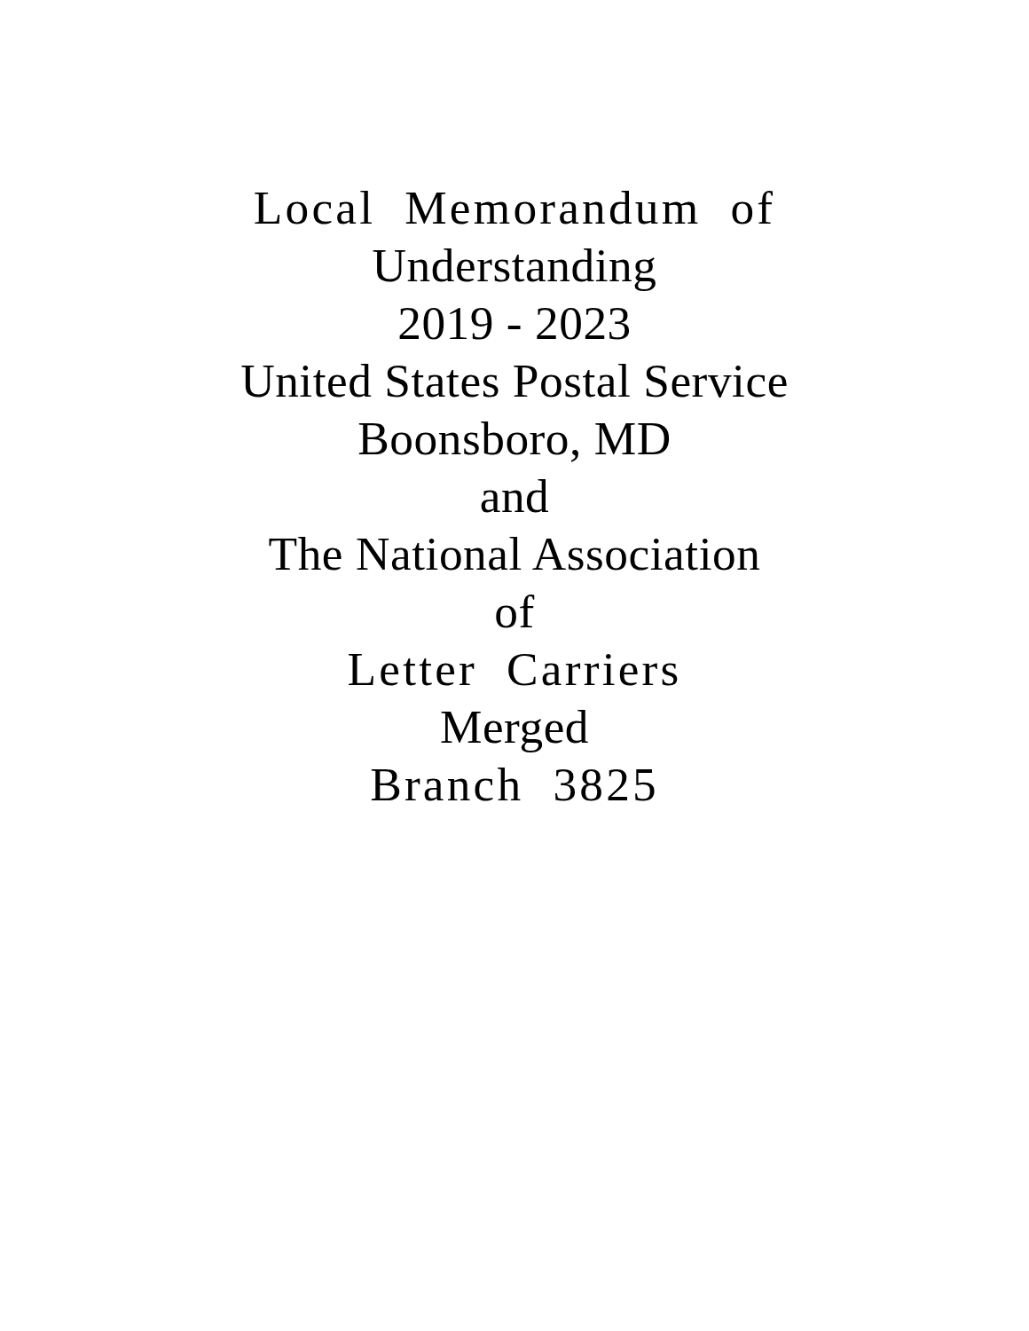Local Memorandum of
Understanding
2019 - 2023
United States Postal Service
Boonsboro, MD
and
The National Association
of
Letter Carriers
Merged
Branch 3825